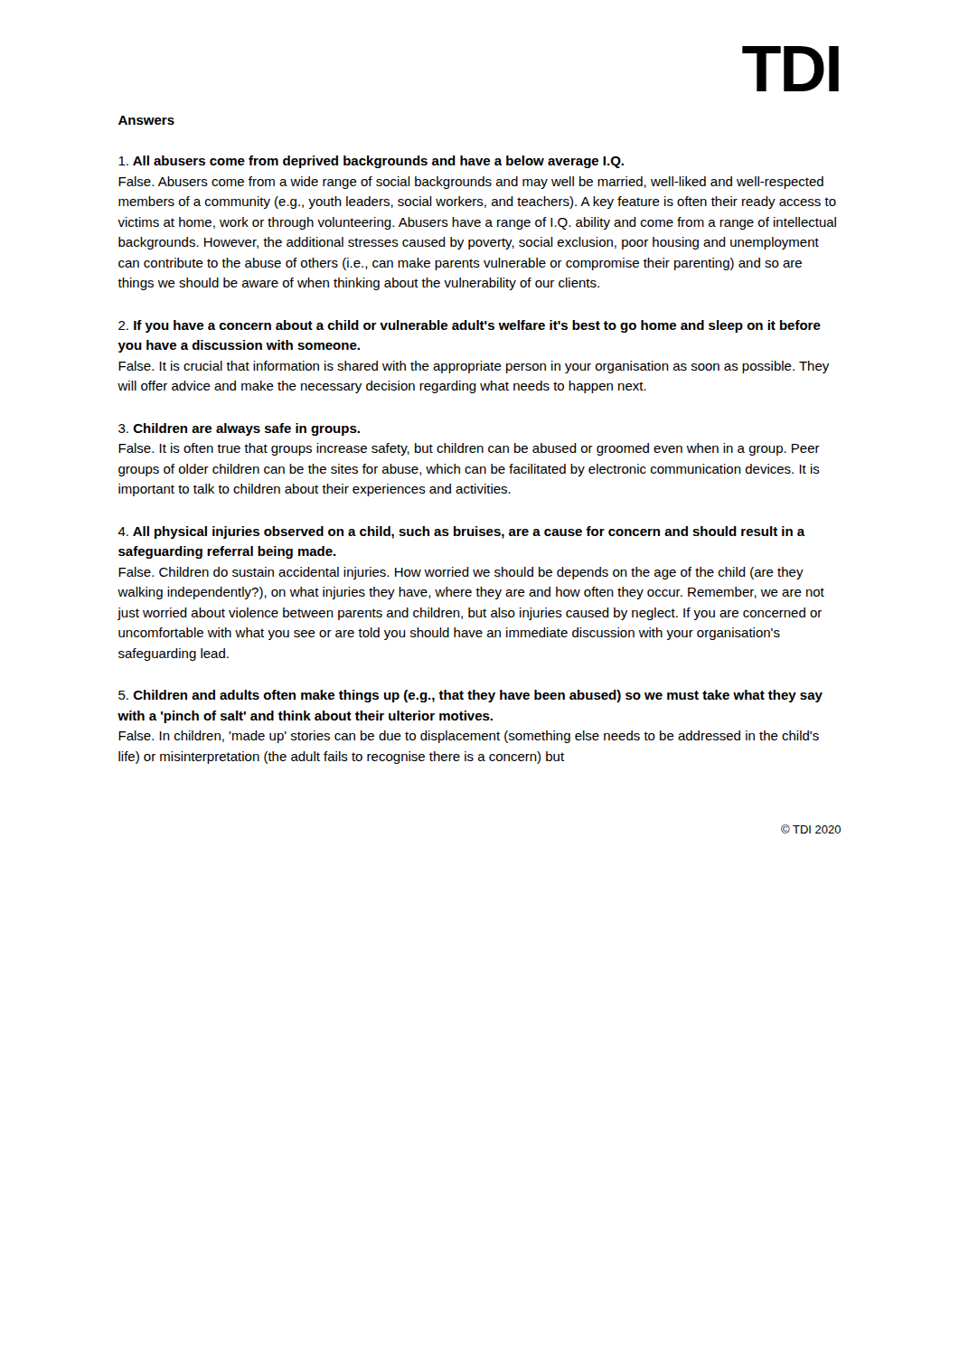TDI
Answers
1. All abusers come from deprived backgrounds and have a below average I.Q.
False. Abusers come from a wide range of social backgrounds and may well be married, well-liked and well-respected members of a community (e.g., youth leaders, social workers, and teachers). A key feature is often their ready access to victims at home, work or through volunteering. Abusers have a range of I.Q. ability and come from a range of intellectual backgrounds. However, the additional stresses caused by poverty, social exclusion, poor housing and unemployment can contribute to the abuse of others (i.e., can make parents vulnerable or compromise their parenting) and so are things we should be aware of when thinking about the vulnerability of our clients.
2. If you have a concern about a child or vulnerable adult's welfare it's best to go home and sleep on it before you have a discussion with someone.
False. It is crucial that information is shared with the appropriate person in your organisation as soon as possible. They will offer advice and make the necessary decision regarding what needs to happen next.
3. Children are always safe in groups.
False. It is often true that groups increase safety, but children can be abused or groomed even when in a group. Peer groups of older children can be the sites for abuse, which can be facilitated by electronic communication devices. It is important to talk to children about their experiences and activities.
4. All physical injuries observed on a child, such as bruises, are a cause for concern and should result in a safeguarding referral being made.
False. Children do sustain accidental injuries. How worried we should be depends on the age of the child (are they walking independently?), on what injuries they have, where they are and how often they occur. Remember, we are not just worried about violence between parents and children, but also injuries caused by neglect. If you are concerned or uncomfortable with what you see or are told you should have an immediate discussion with your organisation's safeguarding lead.
5. Children and adults often make things up (e.g., that they have been abused) so we must take what they say with a 'pinch of salt' and think about their ulterior motives.
False. In children, 'made up' stories can be due to displacement (something else needs to be addressed in the child's life) or misinterpretation (the adult fails to recognise there is a concern) but
© TDI 2020